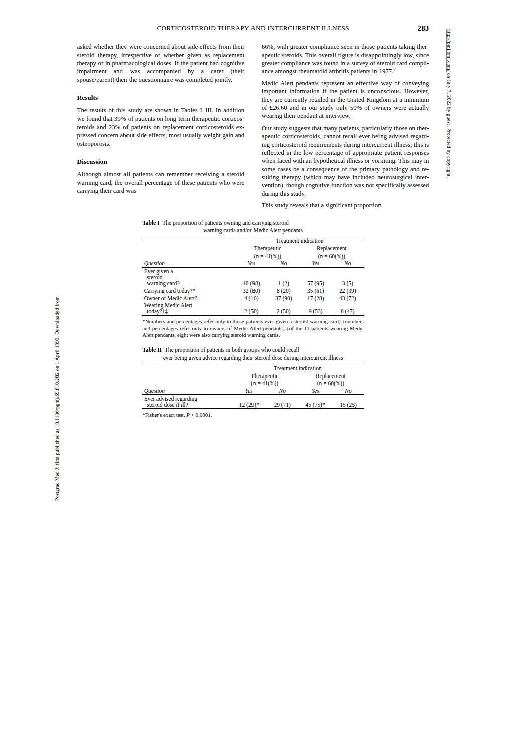Corticosteroid therapy and intercurrent illness 283
asked whether they were concerned about side effects from their steroid therapy, irrespective of whether given as replacement therapy or in pharmacological doses. If the patient had cognitive impairment and was accompanied by a carer (their spouse/parent) then the questionnaire was completed jointly.
Results
The results of this study are shown in Tables I–III. In addition we found that 39% of patients on long-term therapeutic corticosteroids and 23% of patients on replacement corticosteroids expressed concern about side effects, most usually weight gain and osteoporosis.
Discussion
Although almost all patients can remember receiving a steroid warning card, the overall percentage of these patients who were carrying their card was
66%, with greater compliance seen in those patients taking therapeutic steroids. This overall figure is disappointingly low, since greater compliance was found in a survey of steroid card compliance amongst rheumatoid arthritis patients in 1977.7
Medic Alert pendants represent an effective way of conveying important information if the patient is unconscious. However, they are currently retailed in the United Kingdom at a minimum of £26.60 and in our study only 50% of owners were actually wearing their pendant at interview.
Our study suggests that many patients, particularly those on therapeutic corticosteroids, cannot recall ever being advised regarding corticosteroid requirements during intercurrent illness; this is reflected in the low percentage of appropriate patient responses when faced with an hypothetical illness or vomiting. This may in some cases be a consequence of the primary pathology and resulting therapy (which may have included neurosurgical intervention), though cognitive function was not specifically assessed during this study.
This study reveals that a significant proportion
Table I The proportion of patients owning and carrying steroid warning cards and/or Medic Alert pendants
| | Treatment indication |
| --- | --- |
| | Therapeutic | Replacement |
| | (n = 41(%)) | (n = 60(%)) |
| Question | Yes | No | Yes | No |
| Ever given a steroid warning card? | 40 (98) | 1 (2) | 57 (95) | 3 (5) |
| Carrying card today?* | 32 (80) | 8 (20) | 35 (61) | 22 (39) |
| Owner of Medic Alert? | 4 (10) | 37 (90) | 17 (28) | 43 (72) |
| Wearing Medic Alert today?†‡ | 2 (50) | 2 (50) | 9 (53) | 8 (47) |
*Numbers and percentages refer only to those patients ever given a steroid warning card; †numbers and percentages refer only to owners of Medic Alert pendants; ‡of the 11 patients wearing Medic Alert pendants, eight were also carrying steroid warning cards.
Table II The proportion of patients in both groups who could recall ever being given advice regarding their steroid dose during intercurrent illness
| | Treatment indication |
| --- | --- |
| | Therapeutic | Replacement |
| | (n = 41(%)) | (n = 60(%)) |
| Question | Yes | No | Yes | No |
| Ever advised regarding steroid dose if ill? | 12 (29)* | 29 (71) | 45 (75)* | 15 (25) |
*Fisher's exact test, P < 0.0001.
Postgrad Med J: first published as 10.1136/pgmj.69.810.282 on 1 April 1993. Downloaded from
http://pmj.bmj.com/ on July 7, 2022 by guest. Protected by copyright.